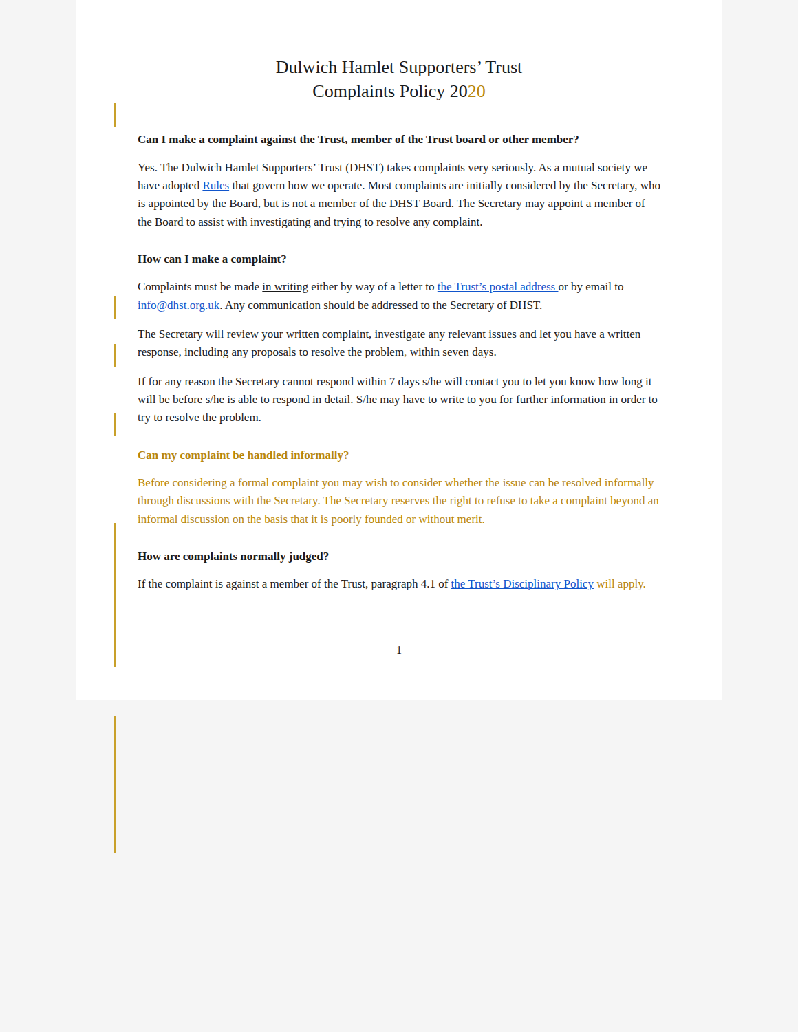Dulwich Hamlet Supporters’ Trust
Complaints Policy 2020
Can I make a complaint against the Trust, member of the Trust board or other member?
Yes. The Dulwich Hamlet Supporters’ Trust (DHST) takes complaints very seriously. As a mutual society we have adopted Rules that govern how we operate. Most complaints are initially considered by the Secretary, who is appointed by the Board, but is not a member of the DHST Board. The Secretary may appoint a member of the Board to assist with investigating and trying to resolve any complaint.
How can I make a complaint?
Complaints must be made in writing either by way of a letter to the Trust’s postal address or by email to info@dhst.org.uk. Any communication should be addressed to the Secretary of DHST.
The Secretary will review your written complaint, investigate any relevant issues and let you have a written response, including any proposals to resolve the problem, within seven days.
If for any reason the Secretary cannot respond within 7 days s/he will contact you to let you know how long it will be before s/he is able to respond in detail. S/he may have to write to you for further information in order to try to resolve the problem.
Can my complaint be handled informally?
Before considering a formal complaint you may wish to consider whether the issue can be resolved informally through discussions with the Secretary. The Secretary reserves the right to refuse to take a complaint beyond an informal discussion on the basis that it is poorly founded or without merit.
How are complaints normally judged?
If the complaint is against a member of the Trust, paragraph 4.1 of the Trust’s Disciplinary Policy will apply.
1